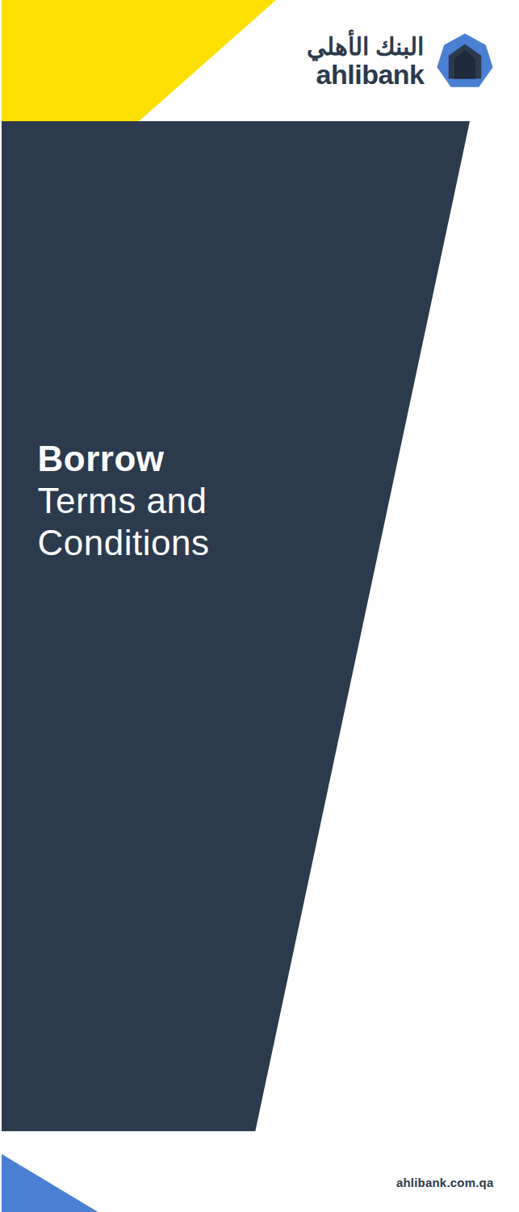البنك الأهلي ahlibank
Borrow Terms and
Conditions
ahlibank.com.qa